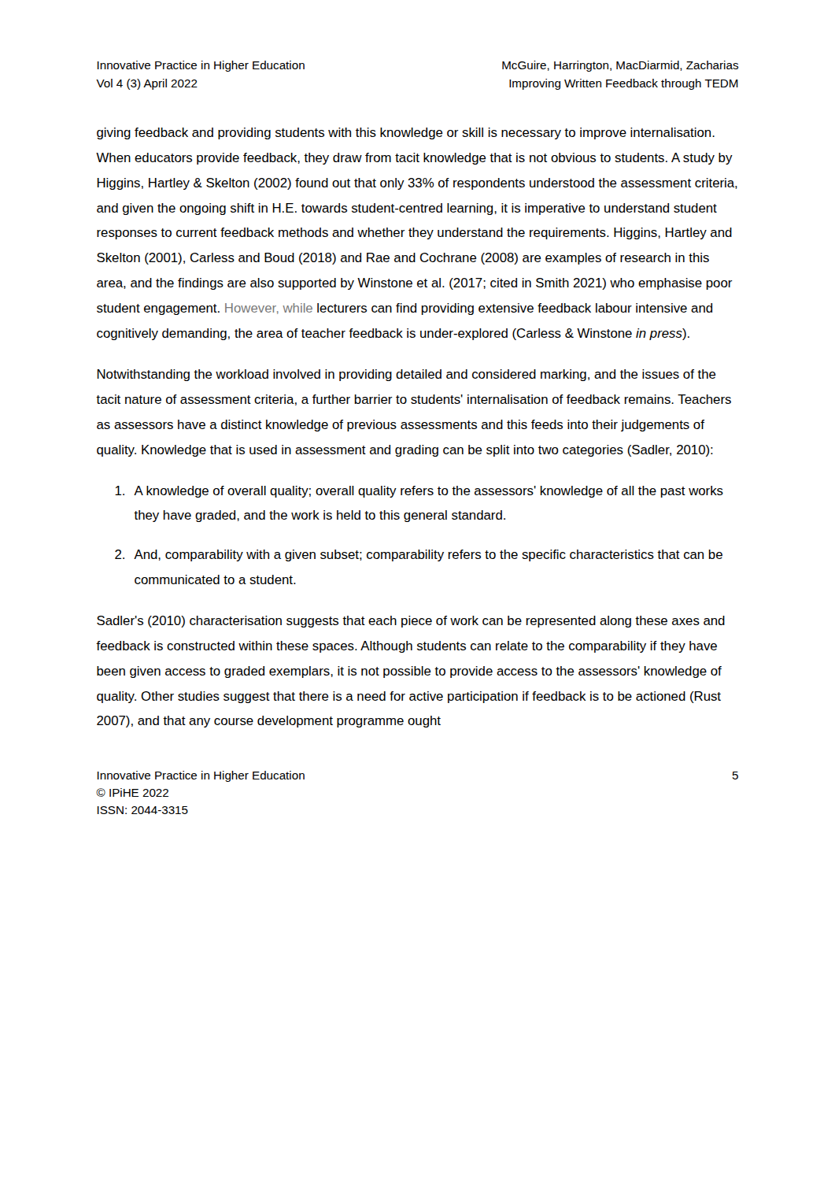Innovative Practice in Higher Education
Vol 4 (3) April 2022
McGuire, Harrington, MacDiarmid, Zacharias
Improving Written Feedback through TEDM
giving feedback and providing students with this knowledge or skill is necessary to improve internalisation. When educators provide feedback, they draw from tacit knowledge that is not obvious to students. A study by Higgins, Hartley & Skelton (2002) found out that only 33% of respondents understood the assessment criteria, and given the ongoing shift in H.E. towards student-centred learning, it is imperative to understand student responses to current feedback methods and whether they understand the requirements. Higgins, Hartley and Skelton (2001), Carless and Boud (2018) and Rae and Cochrane (2008) are examples of research in this area, and the findings are also supported by Winstone et al. (2017; cited in Smith 2021) who emphasise poor student engagement. However, while lecturers can find providing extensive feedback labour intensive and cognitively demanding, the area of teacher feedback is under-explored (Carless & Winstone in press).
Notwithstanding the workload involved in providing detailed and considered marking, and the issues of the tacit nature of assessment criteria, a further barrier to students' internalisation of feedback remains. Teachers as assessors have a distinct knowledge of previous assessments and this feeds into their judgements of quality. Knowledge that is used in assessment and grading can be split into two categories (Sadler, 2010):
A knowledge of overall quality; overall quality refers to the assessors' knowledge of all the past works they have graded, and the work is held to this general standard.
And, comparability with a given subset; comparability refers to the specific characteristics that can be communicated to a student.
Sadler's (2010) characterisation suggests that each piece of work can be represented along these axes and feedback is constructed within these spaces. Although students can relate to the comparability if they have been given access to graded exemplars, it is not possible to provide access to the assessors' knowledge of quality. Other studies suggest that there is a need for active participation if feedback is to be actioned (Rust 2007), and that any course development programme ought
5 Innovative Practice in Higher Education
© IPiHE 2022
ISSN: 2044-3315